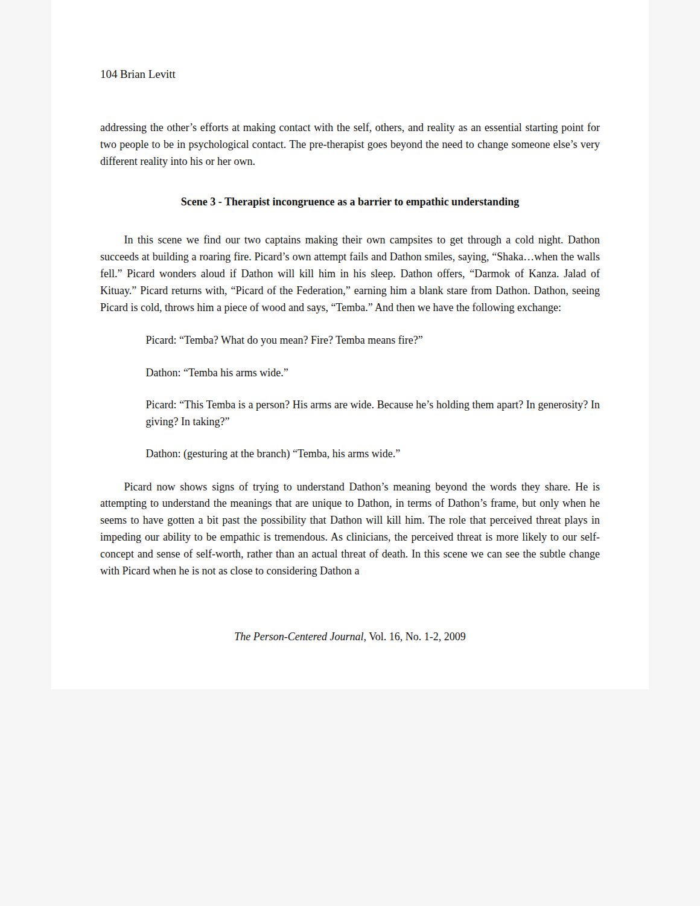104 Brian Levitt
addressing the other’s efforts at making contact with the self, others, and reality as an essential starting point for two people to be in psychological contact. The pre-therapist goes beyond the need to change someone else’s very different reality into his or her own.
Scene 3 - Therapist incongruence as a barrier to empathic understanding
In this scene we find our two captains making their own campsites to get through a cold night. Dathon succeeds at building a roaring fire. Picard’s own attempt fails and Dathon smiles, saying, “Shaka…when the walls fell.” Picard wonders aloud if Dathon will kill him in his sleep. Dathon offers, “Darmok of Kanza. Jalad of Kituay.” Picard returns with, “Picard of the Federation,” earning him a blank stare from Dathon. Dathon, seeing Picard is cold, throws him a piece of wood and says, “Temba.” And then we have the following exchange:
Picard: “Temba? What do you mean? Fire? Temba means fire?”
Dathon: “Temba his arms wide.”
Picard: “This Temba is a person? His arms are wide. Because he’s holding them apart? In generosity? In giving? In taking?”
Dathon: (gesturing at the branch) “Temba, his arms wide.”
Picard now shows signs of trying to understand Dathon’s meaning beyond the words they share. He is attempting to understand the meanings that are unique to Dathon, in terms of Dathon’s frame, but only when he seems to have gotten a bit past the possibility that Dathon will kill him. The role that perceived threat plays in impeding our ability to be empathic is tremendous. As clinicians, the perceived threat is more likely to our self-concept and sense of self-worth, rather than an actual threat of death. In this scene we can see the subtle change with Picard when he is not as close to considering Dathon a
The Person-Centered Journal, Vol. 16, No. 1-2, 2009